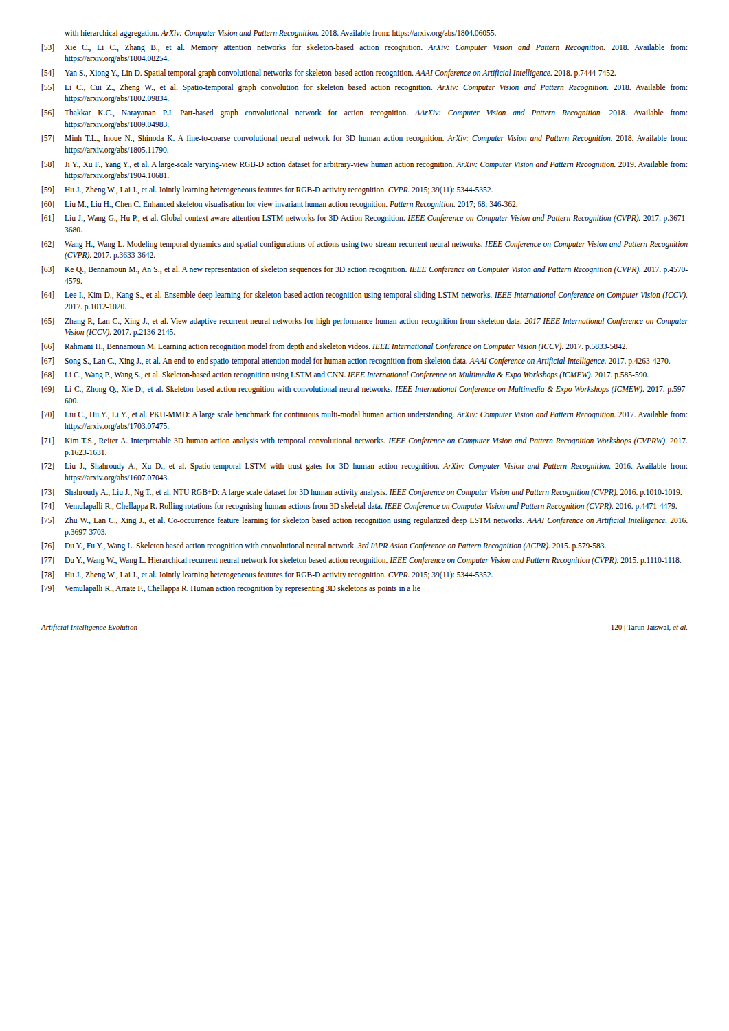with hierarchical aggregation. ArXiv: Computer Vision and Pattern Recognition. 2018. Available from: https://arxiv.org/abs/1804.06055.
[53] Xie C., Li C., Zhang B., et al. Memory attention networks for skeleton-based action recognition. ArXiv: Computer Vision and Pattern Recognition. 2018. Available from: https://arxiv.org/abs/1804.08254.
[54] Yan S., Xiong Y., Lin D. Spatial temporal graph convolutional networks for skeleton-based action recognition. AAAI Conference on Artificial Intelligence. 2018. p.7444-7452.
[55] Li C., Cui Z., Zheng W., et al. Spatio-temporal graph convolution for skeleton based action recognition. ArXiv: Computer Vision and Pattern Recognition. 2018. Available from: https://arxiv.org/abs/1802.09834.
[56] Thakkar K.C., Narayanan P.J. Part-based graph convolutional network for action recognition. AArXiv: Computer Vision and Pattern Recognition. 2018. Available from: https://arxiv.org/abs/1809.04983.
[57] Minh T.L., Inoue N., Shinoda K. A fine-to-coarse convolutional neural network for 3D human action recognition. ArXiv: Computer Vision and Pattern Recognition. 2018. Available from: https://arxiv.org/abs/1805.11790.
[58] Ji Y., Xu F., Yang Y., et al. A large-scale varying-view RGB-D action dataset for arbitrary-view human action recognition. ArXiv: Computer Vision and Pattern Recognition. 2019. Available from: https://arxiv.org/abs/1904.10681.
[59] Hu J., Zheng W., Lai J., et al. Jointly learning heterogeneous features for RGB-D activity recognition. CVPR. 2015; 39(11): 5344-5352.
[60] Liu M., Liu H., Chen C. Enhanced skeleton visualisation for view invariant human action recognition. Pattern Recognition. 2017; 68: 346-362.
[61] Liu J., Wang G., Hu P., et al. Global context-aware attention LSTM networks for 3D Action Recognition. IEEE Conference on Computer Vision and Pattern Recognition (CVPR). 2017. p.3671-3680.
[62] Wang H., Wang L. Modeling temporal dynamics and spatial configurations of actions using two-stream recurrent neural networks. IEEE Conference on Computer Vision and Pattern Recognition (CVPR). 2017. p.3633-3642.
[63] Ke Q., Bennamoun M., An S., et al. A new representation of skeleton sequences for 3D action recognition. IEEE Conference on Computer Vision and Pattern Recognition (CVPR). 2017. p.4570-4579.
[64] Lee I., Kim D., Kang S., et al. Ensemble deep learning for skeleton-based action recognition using temporal sliding LSTM networks. IEEE International Conference on Computer Vision (ICCV). 2017. p.1012-1020.
[65] Zhang P., Lan C., Xing J., et al. View adaptive recurrent neural networks for high performance human action recognition from skeleton data. 2017 IEEE International Conference on Computer Vision (ICCV). 2017. p.2136-2145.
[66] Rahmani H., Bennamoun M. Learning action recognition model from depth and skeleton videos. IEEE International Conference on Computer Vision (ICCV). 2017. p.5833-5842.
[67] Song S., Lan C., Xing J., et al. An end-to-end spatio-temporal attention model for human action recognition from skeleton data. AAAI Conference on Artificial Intelligence. 2017. p.4263-4270.
[68] Li C., Wang P., Wang S., et al. Skeleton-based action recognition using LSTM and CNN. IEEE International Conference on Multimedia & Expo Workshops (ICMEW). 2017. p.585-590.
[69] Li C., Zhong Q., Xie D., et al. Skeleton-based action recognition with convolutional neural networks. IEEE International Conference on Multimedia & Expo Workshops (ICMEW). 2017. p.597-600.
[70] Liu C., Hu Y., Li Y., et al. PKU-MMD: A large scale benchmark for continuous multi-modal human action understanding. ArXiv: Computer Vision and Pattern Recognition. 2017. Available from: https://arxiv.org/abs/1703.07475.
[71] Kim T.S., Reiter A. Interpretable 3D human action analysis with temporal convolutional networks. IEEE Conference on Computer Vision and Pattern Recognition Workshops (CVPRW). 2017. p.1623-1631.
[72] Liu J., Shahroudy A., Xu D., et al. Spatio-temporal LSTM with trust gates for 3D human action recognition. ArXiv: Computer Vision and Pattern Recognition. 2016. Available from: https://arxiv.org/abs/1607.07043.
[73] Shahroudy A., Liu J., Ng T., et al. NTU RGB+D: A large scale dataset for 3D human activity analysis. IEEE Conference on Computer Vision and Pattern Recognition (CVPR). 2016. p.1010-1019.
[74] Vemulapalli R., Chellappa R. Rolling rotations for recognising human actions from 3D skeletal data. IEEE Conference on Computer Vision and Pattern Recognition (CVPR). 2016. p.4471-4479.
[75] Zhu W., Lan C., Xing J., et al. Co-occurrence feature learning for skeleton based action recognition using regularized deep LSTM networks. AAAI Conference on Artificial Intelligence. 2016. p.3697-3703.
[76] Du Y., Fu Y., Wang L. Skeleton based action recognition with convolutional neural network. 3rd IAPR Asian Conference on Pattern Recognition (ACPR). 2015. p.579-583.
[77] Du Y., Wang W., Wang L. Hierarchical recurrent neural network for skeleton based action recognition. IEEE Conference on Computer Vision and Pattern Recognition (CVPR). 2015. p.1110-1118.
[78] Hu J., Zheng W., Lai J., et al. Jointly learning heterogeneous features for RGB-D activity recognition. CVPR. 2015; 39(11): 5344-5352.
[79] Vemulapalli R., Arrate F., Chellappa R. Human action recognition by representing 3D skeletons as points in a lie
Artificial Intelligence Evolution
120 | Tarun Jaiswal, et al.